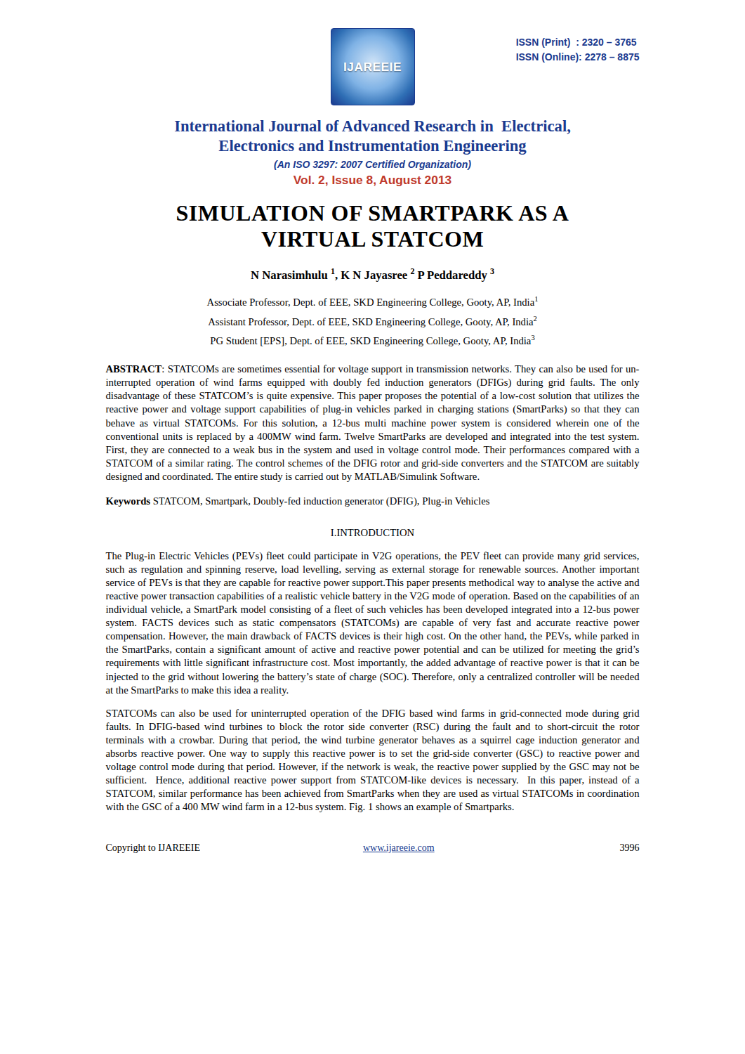ISSN (Print) : 2320 – 3765
ISSN (Online): 2278 – 8875
IJAREEIE
International Journal of Advanced Research in Electrical,
Electronics and Instrumentation Engineering
(An ISO 3297: 2007 Certified Organization)
Vol. 2, Issue 8, August 2013
SIMULATION OF SMARTPARK AS A
VIRTUAL STATCOM
N Narasimhulu 1, K N Jayasree 2 P Peddareddy 3
Associate Professor, Dept. of EEE, SKD Engineering College, Gooty, AP, India1
Assistant Professor, Dept. of EEE, SKD Engineering College, Gooty, AP, India2
PG Student [EPS], Dept. of EEE, SKD Engineering College, Gooty, AP, India3
ABSTRACT: STATCOMs are sometimes essential for voltage support in transmission networks. They can also be used for un-interrupted operation of wind farms equipped with doubly fed induction generators (DFIGs) during grid faults. The only disadvantage of these STATCOM’s is quite expensive. This paper proposes the potential of a low-cost solution that utilizes the reactive power and voltage support capabilities of plug-in vehicles parked in charging stations (SmartParks) so that they can behave as virtual STATCOMs. For this solution, a 12-bus multi machine power system is considered wherein one of the conventional units is replaced by a 400MW wind farm. Twelve SmartParks are developed and integrated into the test system. First, they are connected to a weak bus in the system and used in voltage control mode. Their performances compared with a STATCOM of a similar rating. The control schemes of the DFIG rotor and grid-side converters and the STATCOM are suitably designed and coordinated. The entire study is carried out by MATLAB/Simulink Software.
Keywords STATCOM, Smartpark, Doubly-fed induction generator (DFIG), Plug-in Vehicles
I.INTRODUCTION
The Plug-in Electric Vehicles (PEVs) fleet could participate in V2G operations, the PEV fleet can provide many grid services, such as regulation and spinning reserve, load levelling, serving as external storage for renewable sources. Another important service of PEVs is that they are capable for reactive power support.This paper presents methodical way to analyse the active and reactive power transaction capabilities of a realistic vehicle battery in the V2G mode of operation. Based on the capabilities of an individual vehicle, a SmartPark model consisting of a fleet of such vehicles has been developed integrated into a 12-bus power system. FACTS devices such as static compensators (STATCOMs) are capable of very fast and accurate reactive power compensation. However, the main drawback of FACTS devices is their high cost. On the other hand, the PEVs, while parked in the SmartParks, contain a significant amount of active and reactive power potential and can be utilized for meeting the grid’s requirements with little significant infrastructure cost. Most importantly, the added advantage of reactive power is that it can be injected to the grid without lowering the battery’s state of charge (SOC). Therefore, only a centralized controller will be needed at the SmartParks to make this idea a reality.
STATCOMs can also be used for uninterrupted operation of the DFIG based wind farms in grid-connected mode during grid faults. In DFIG-based wind turbines to block the rotor side converter (RSC) during the fault and to short-circuit the rotor terminals with a crowbar. During that period, the wind turbine generator behaves as a squirrel cage induction generator and absorbs reactive power. One way to supply this reactive power is to set the grid-side converter (GSC) to reactive power and voltage control mode during that period. However, if the network is weak, the reactive power supplied by the GSC may not be sufficient. Hence, additional reactive power support from STATCOM-like devices is necessary. In this paper, instead of a STATCOM, similar performance has been achieved from SmartParks when they are used as virtual STATCOMs in coordination with the GSC of a 400 MW wind farm in a 12-bus system. Fig. 1 shows an example of Smartparks.
Copyright to IJAREEIE
www.ijareeie.com
3996